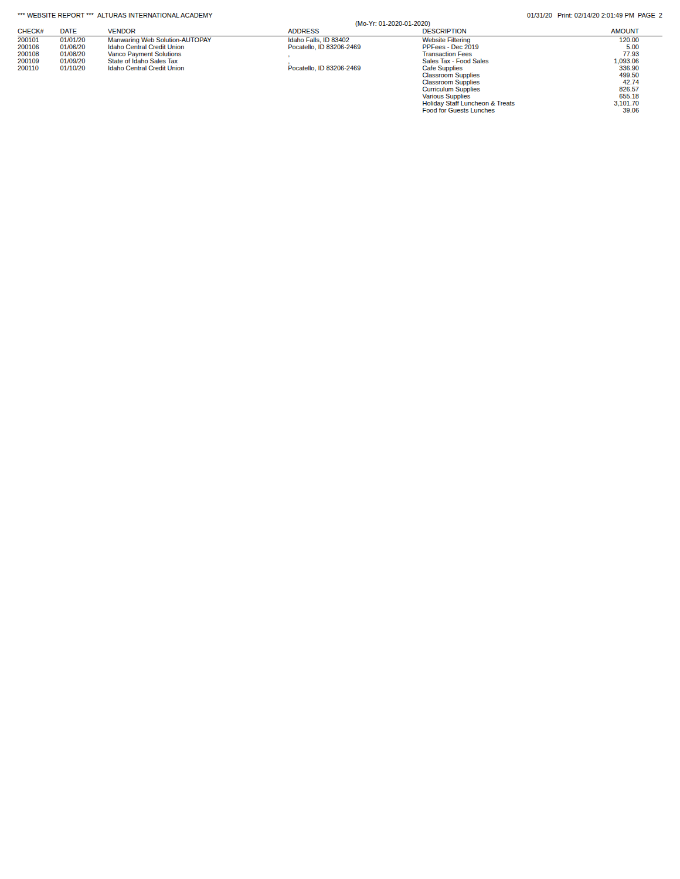*** WEBSITE REPORT *** ALTURAS INTERNATIONAL ACADEMY
01/31/20 Print: 02/14/20 2:01:49 PM PAGE 2
(Mo-Yr: 01-2020-01-2020)
| CHECK# | DATE | VENDOR | ADDRESS | DESCRIPTION | AMOUNT |
| --- | --- | --- | --- | --- | --- |
| 200101 | 01/01/20 | Manwaring Web Solution-AUTOPAY | Idaho Falls, ID 83402 | Website Filtering | 120.00 |
| 200106 | 01/06/20 | Idaho Central Credit Union | Pocatello, ID 83206-2469 | PPFees - Dec 2019 | 5.00 |
| 200108 | 01/08/20 | Vanco Payment Solutions | , | Transaction Fees | 77.93 |
| 200109 | 01/09/20 | State of Idaho Sales Tax | , | Sales Tax - Food Sales | 1,093.06 |
| 200110 | 01/10/20 | Idaho Central Credit Union | Pocatello, ID 83206-2469 | Cafe Supplies | 336.90 |
| | | | | Classroom Supplies | 499.50 |
| | | | | Classroom Supplies | 42.74 |
| | | | | Curriculum Supplies | 826.57 |
| | | | | Various Supplies | 655.18 |
| | | | | Holiday Staff Luncheon & Treats | 3,101.70 |
| | | | | Food for Guests Lunches | 39.06 |